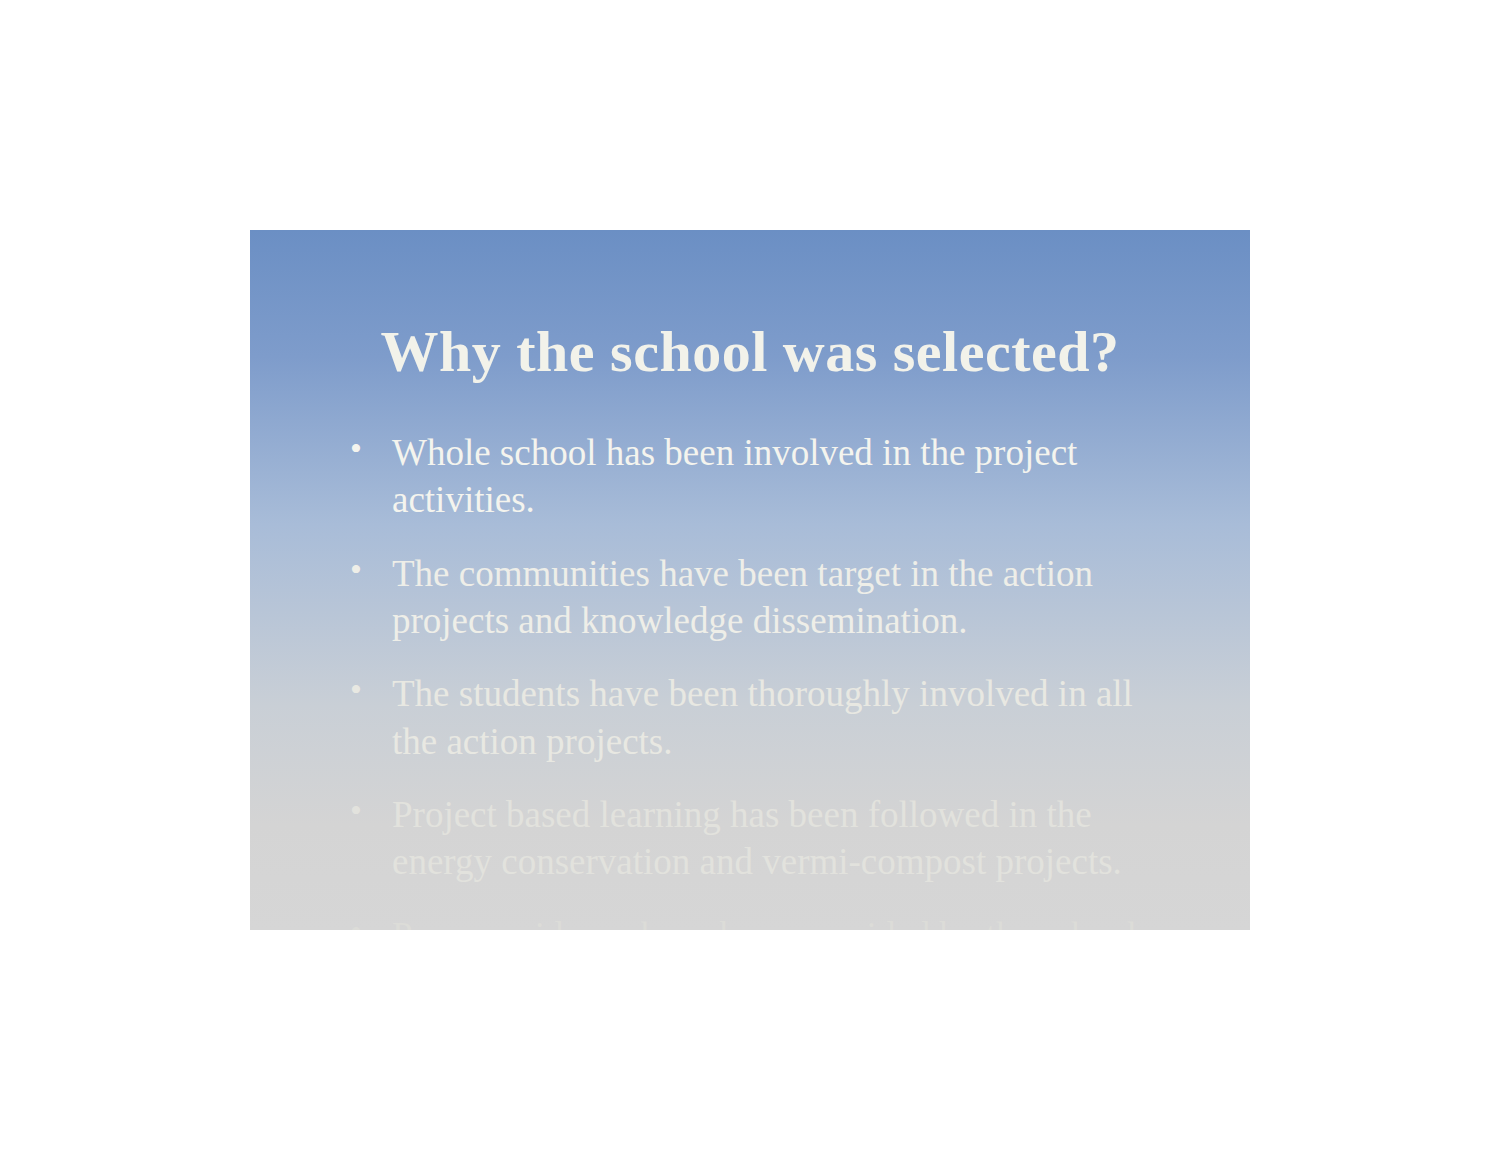Why the school was selected?
Whole school has been involved in the project activities.
The communities have been target in the action projects and knowledge dissemination.
The students have been thoroughly involved in all the action projects.
Project based learning has been followed in the energy conservation and vermi-compost projects.
Proper evidence have been provided by the school supporting the projects.